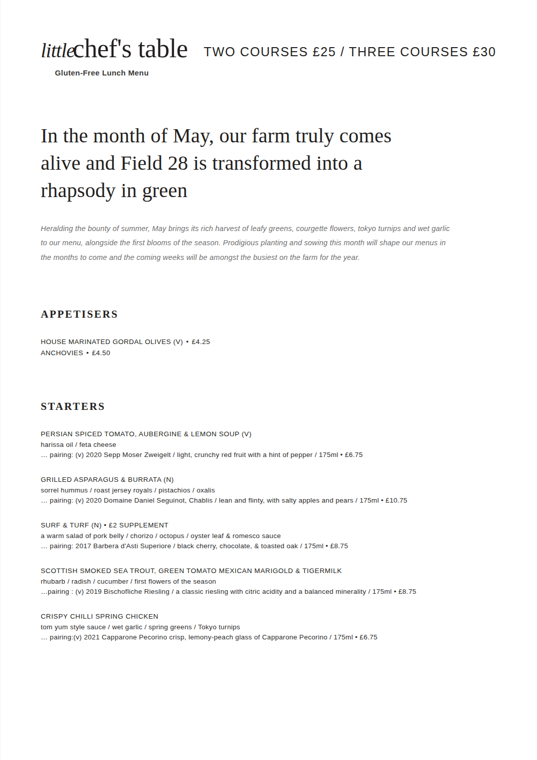little chef's table
Gluten-Free Lunch Menu
TWO COURSES £25 / THREE COURSES £30
In the month of May, our farm truly comes alive and Field 28 is transformed into a rhapsody in green
Heralding the bounty of summer, May brings its rich harvest of leafy greens, courgette flowers, tokyo turnips and wet garlic to our menu, alongside the first blooms of the season. Prodigious planting and sowing this month will shape our menus in the months to come and the coming weeks will be amongst the busiest on the farm for the year.
Appetisers
HOUSE MARINATED GORDAL OLIVES (V)•£4.25
ANCHOVIES•£4.50
Starters
Persian spiced tomato, aubergine & lemon soup (V)
harissa oil / feta cheese
… pairing: (v) 2020 Sepp Moser Zweigelt / light, crunchy red fruit with a hint of pepper / 175ml • £6.75
Grilled asparagus & burrata (N)
sorrel hummus / roast jersey royals / pistachios / oxalis
… pairing: (v) 2020 Domaine Daniel Seguinot, Chablis / lean and flinty, with salty apples and pears / 175ml • £10.75
Surf & turf (N) • £2 SUPPLEMENT
a warm salad of pork belly / chorizo / octopus / oyster leaf & romesco sauce
… pairing: 2017 Barbera d'Asti Superiore / black cherry, chocolate, & toasted oak / 175ml • £8.75
Scottish smoked sea trout, green tomato Mexican marigold & tigermilk
rhubarb / radish / cucumber / first flowers of the season
…pairing : (v) 2019 Bischofliche Riesling / a classic riesling with citric acidity and a balanced minerality / 175ml • £8.75
Crispy chilli spring chicken
tom yum style sauce / wet garlic / spring greens / Tokyo turnips
… pairing:(v) 2021 Capparone Pecorino crisp, lemony-peach glass of Capparone Pecorino / 175ml • £6.75